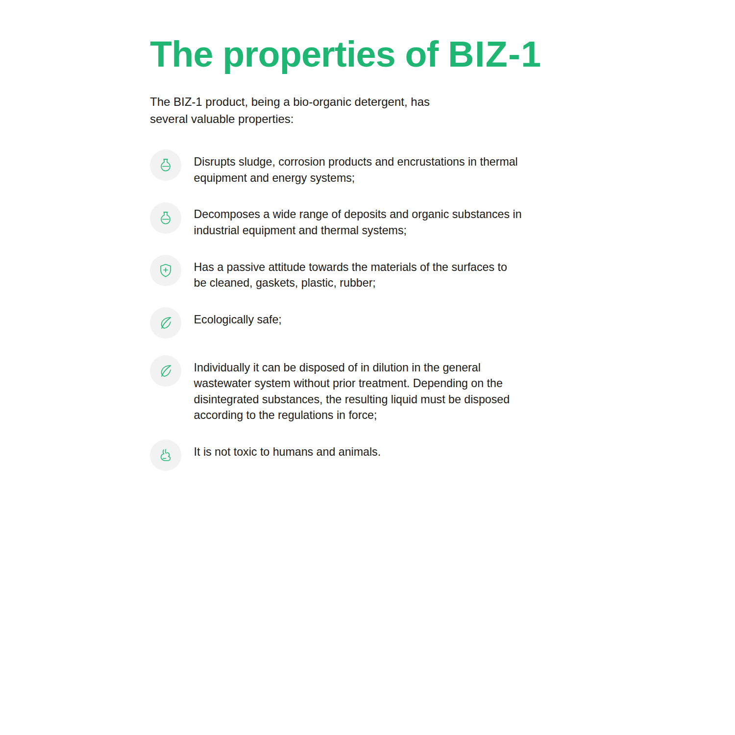The properties of BIZ-1
The BIZ-1 product, being a bio-organic detergent, has several valuable properties:
Disrupts sludge, corrosion products and encrustations in thermal equipment and energy systems;
Decomposes a wide range of deposits and organic substances in industrial equipment and thermal systems;
Has a passive attitude towards the materials of the surfaces to be cleaned, gaskets, plastic, rubber;
Ecologically safe;
Individually it can be disposed of in dilution in the general wastewater system without prior treatment. Depending on the disintegrated substances, the resulting liquid must be disposed according to the regulations in force;
It is not toxic to humans and animals.